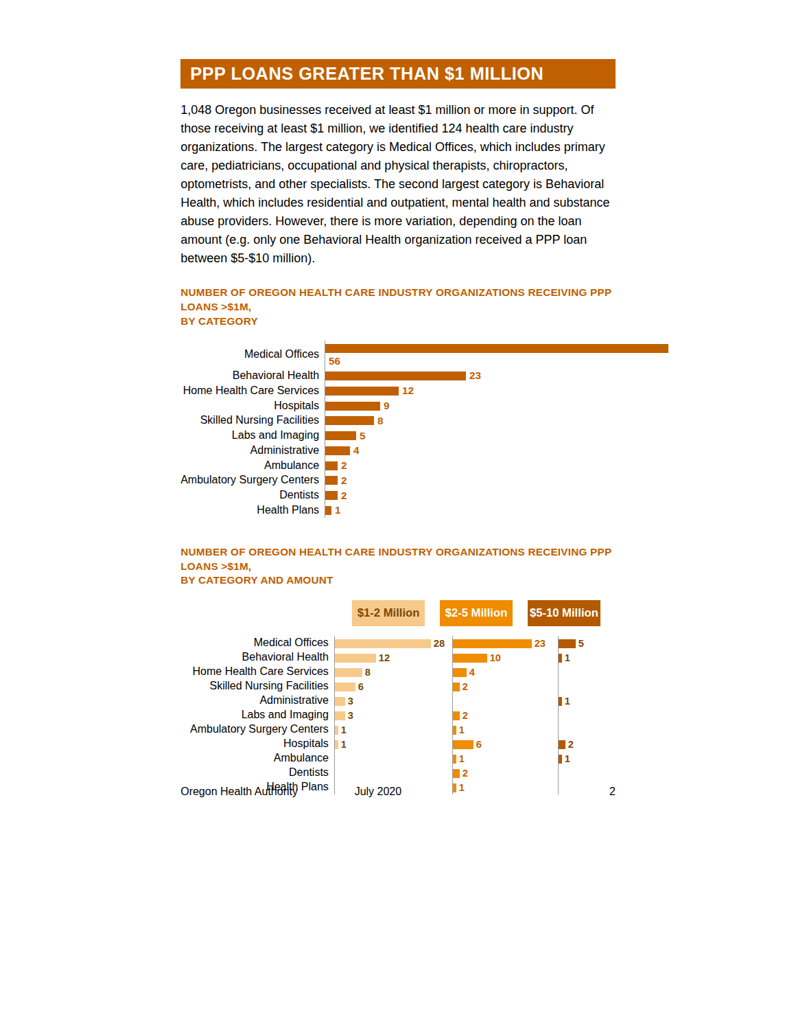PPP LOANS GREATER THAN $1 MILLION
1,048 Oregon businesses received at least $1 million or more in support. Of those receiving at least $1 million, we identified 124 health care industry organizations. The largest category is Medical Offices, which includes primary care, pediatricians, occupational and physical therapists, chiropractors, optometrists, and other specialists. The second largest category is Behavioral Health, which includes residential and outpatient, mental health and substance abuse providers. However, there is more variation, depending on the loan amount (e.g. only one Behavioral Health organization received a PPP loan between $5-$10 million).
NUMBER OF OREGON HEALTH CARE INDUSTRY ORGANIZATIONS RECEIVING PPP LOANS >$1M,
BY CATEGORY
| Medical Offices | 56 |
| Behavioral Health | 23 |
| Home Health Care Services | 12 |
| Hospitals | 9 |
| Skilled Nursing Facilities | 8 |
| Labs and Imaging | 5 |
| Administrative | 4 |
| Ambulance | 2 |
| Ambulatory Surgery Centers | 2 |
| Dentists | 2 |
| Health Plans | 1 |
NUMBER OF OREGON HEALTH CARE INDUSTRY ORGANIZATIONS RECEIVING PPP LOANS >$1M,
BY CATEGORY AND AMOUNT
$1-2 Million
$2-5 Million
$5-10 Million
| Medical Offices | 28 | 23 | 5 |
| Behavioral Health | 12 | 10 | 1 |
| Home Health Care Services | 8 | 4 | |
| Skilled Nursing Facilities | 6 | 2 | |
| Administrative | 3 | | 1 |
| Labs and Imaging | 3 | 2 | |
| Ambulatory Surgery Centers | 1 | 1 | |
| Hospitals | 1 | 6 | 2 |
| Ambulance | | 1 | 1 |
| Dentists | | 2 | |
| Health Plans | | 1 | |
Oregon Health Authority
July 2020
2